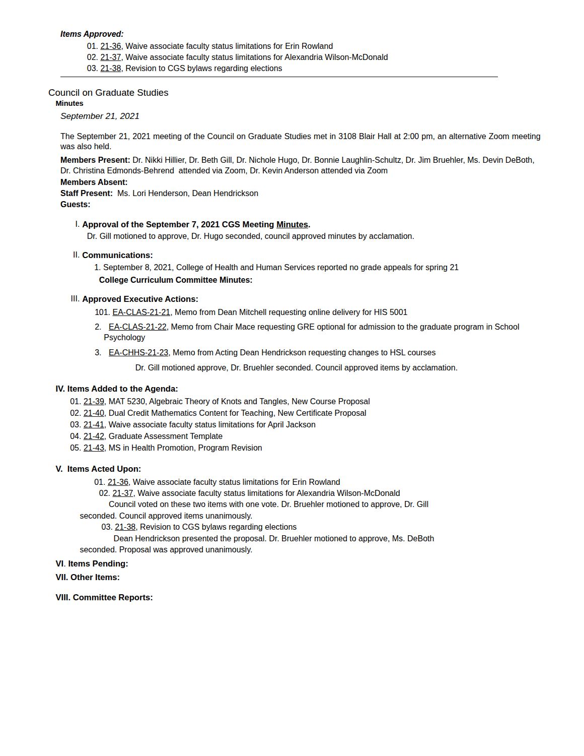Items Approved:
01. 21-36, Waive associate faculty status limitations for Erin Rowland
02. 21-37, Waive associate faculty status limitations for Alexandria Wilson-McDonald
03. 21-38, Revision to CGS bylaws regarding elections
Council on Graduate Studies
Minutes
September 21, 2021
The September 21, 2021 meeting of the Council on Graduate Studies met in 3108 Blair Hall at 2:00 pm, an alternative Zoom meeting was also held.
Members Present: Dr. Nikki Hillier, Dr. Beth Gill, Dr. Nichole Hugo, Dr. Bonnie Laughlin-Schultz, Dr. Jim Bruehler, Ms. Devin DeBoth, Dr. Christina Edmonds-Behrend attended via Zoom, Dr. Kevin Anderson attended via Zoom
Members Absent:
Staff Present: Ms. Lori Henderson, Dean Hendrickson
Guests:
Approval of the September 7, 2021 CGS Meeting Minutes.
Dr. Gill motioned to approve, Dr. Hugo seconded, council approved minutes by acclamation.
Communications:
1. September 8, 2021, College of Health and Human Services reported no grade appeals for spring 21
College Curriculum Committee Minutes:
Approved Executive Actions:
01. EA-CLAS-21-21, Memo from Dean Mitchell requesting online delivery for HIS 5001
EA-CLAS-21-22, Memo from Chair Mace requesting GRE optional for admission to the graduate program in School Psychology
EA-CHHS-21-23, Memo from Acting Dean Hendrickson requesting changes to HSL courses
Dr. Gill motioned approve, Dr. Bruehler seconded. Council approved items by acclamation.
IV. Items Added to the Agenda:
01. 21-39, MAT 5230, Algebraic Theory of Knots and Tangles, New Course Proposal
02. 21-40, Dual Credit Mathematics Content for Teaching, New Certificate Proposal
03. 21-41, Waive associate faculty status limitations for April Jackson
04. 21-42, Graduate Assessment Template
05. 21-43, MS in Health Promotion, Program Revision
V. Items Acted Upon:
01. 21-36, Waive associate faculty status limitations for Erin Rowland
02. 21-37, Waive associate faculty status limitations for Alexandria Wilson-McDonald
Council voted on these two items with one vote. Dr. Bruehler motioned to approve, Dr. Gill
seconded. Council approved items unanimously.
03. 21-38, Revision to CGS bylaws regarding elections
Dean Hendrickson presented the proposal. Dr. Bruehler motioned to approve, Ms. DeBoth
seconded. Proposal was approved unanimously.
VI. Items Pending:
VII. Other Items:
VIII. Committee Reports: